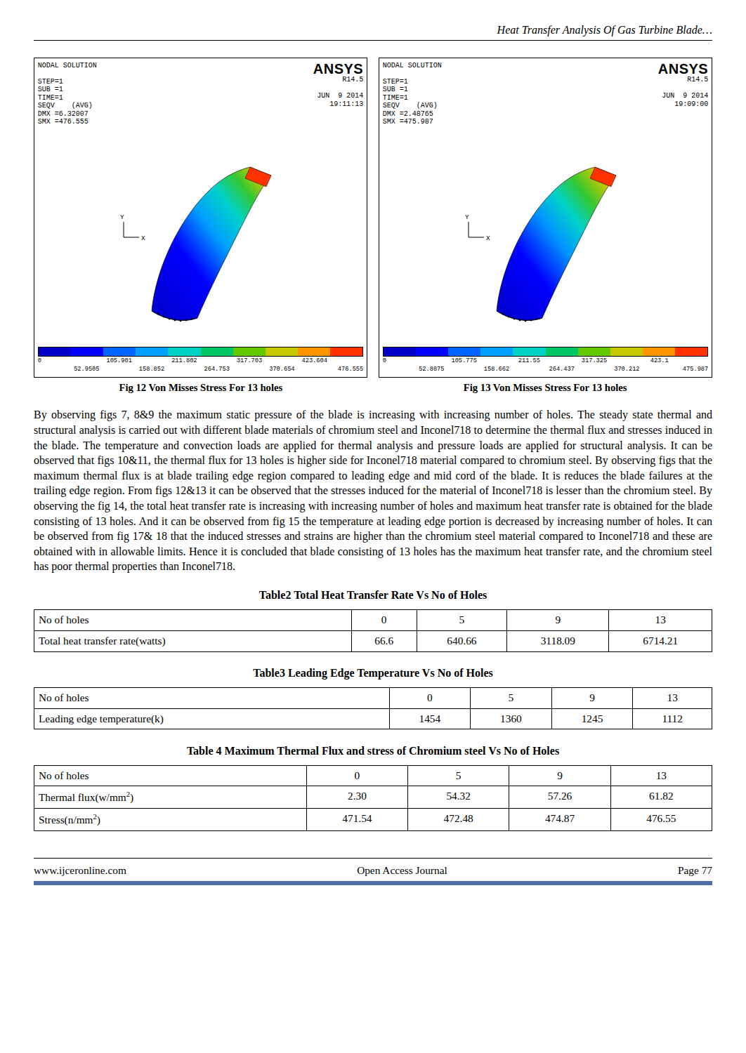Heat Transfer Analysis Of Gas Turbine Blade…
NODAL SOLUTION
STEP=1
SUB =1
TIME=1
SEQV (AVG)
DMX =6.32007
SMX =476.555
ANSYS
R14.5
JUN 9 2014
19:11:13
Y X
0 105.901 211.802 317.703 423.604
52.9505 158.852 264.753 370.654 476.555
NODAL SOLUTION
STEP=1
SUB =1
TIME=1
SEQV (AVG)
DMX =2.48765
SMX =475.987
ANSYS
R14.5
JUN 9 2014
19:09:00
Y X
0 105.775 211.55 317.325 423.1
52.8875 158.662 264.437 370.212 475.987
Fig 12 Von Misses Stress For 13 holes
Fig 13 Von Misses Stress For 13 holes
By observing figs 7, 8&9 the maximum static pressure of the blade is increasing with increasing number of holes. The steady state thermal and structural analysis is carried out with different blade materials of chromium steel and Inconel718 to determine the thermal flux and stresses induced in the blade. The temperature and convection loads are applied for thermal analysis and pressure loads are applied for structural analysis. It can be observed that figs 10&11, the thermal flux for 13 holes is higher side for Inconel718 material compared to chromium steel. By observing figs that the maximum thermal flux is at blade trailing edge region compared to leading edge and mid cord of the blade. It is reduces the blade failures at the trailing edge region. From figs 12&13 it can be observed that the stresses induced for the material of Inconel718 is lesser than the chromium steel. By observing the fig 14, the total heat transfer rate is increasing with increasing number of holes and maximum heat transfer rate is obtained for the blade consisting of 13 holes. And it can be observed from fig 15 the temperature at leading edge portion is decreased by increasing number of holes. It can be observed from fig 17& 18 that the induced stresses and strains are higher than the chromium steel material compared to Inconel718 and these are obtained with in allowable limits. Hence it is concluded that blade consisting of 13 holes has the maximum heat transfer rate, and the chromium steel has poor thermal properties than Inconel718.
Table2 Total Heat Transfer Rate Vs No of Holes
| No of holes | 0 | 5 | 9 | 13 |
| Total heat transfer rate(watts) | 66.6 | 640.66 | 3118.09 | 6714.21 |
Table3 Leading Edge Temperature Vs No of Holes
| No of holes | 0 | 5 | 9 | 13 |
| Leading edge temperature(k) | 1454 | 1360 | 1245 | 1112 |
Table 4 Maximum Thermal Flux and stress of Chromium steel Vs No of Holes
| No of holes | 0 | 5 | 9 | 13 |
| Thermal flux(w/mm 2 ) | 2.30 | 54.32 | 57.26 | 61.82 |
| Stress(n/mm 2 ) | 471.54 | 472.48 | 474.87 | 476.55 |
www.ijceronline.com
Open Access Journal
Page 77